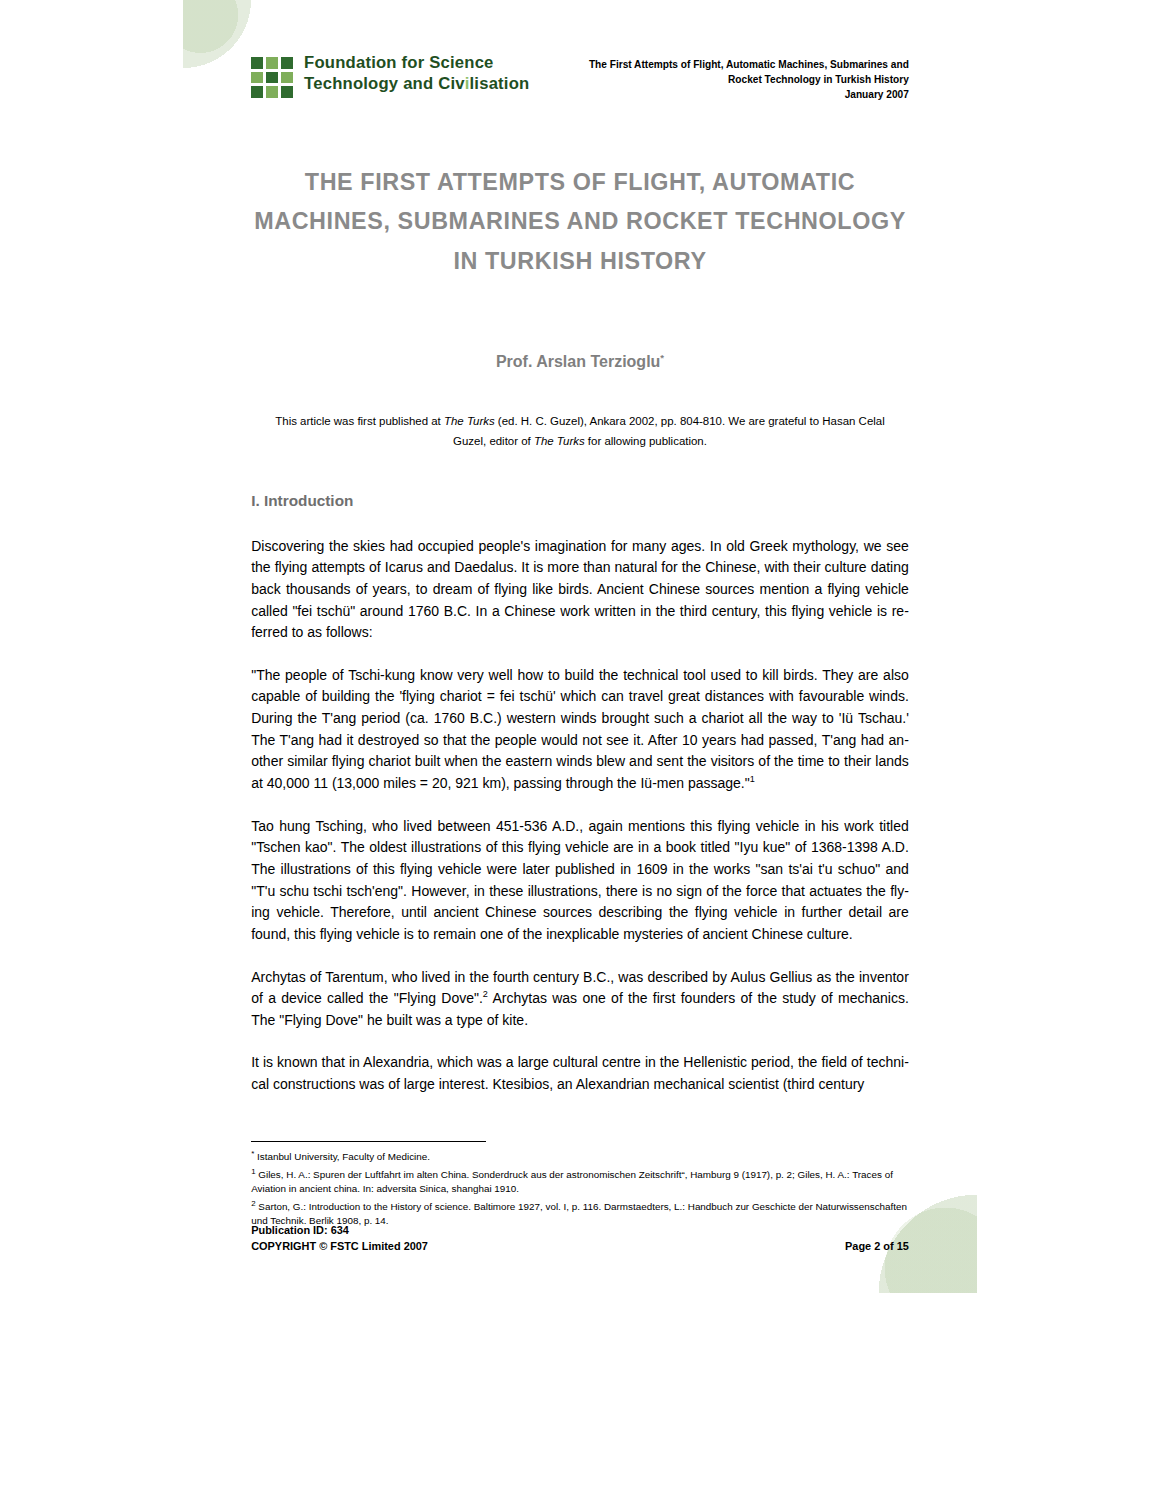Foundation for Science
Technology and Civilisation
The First Attempts of Flight, Automatic Machines, Submarines and
Rocket Technology in Turkish History
January 2007
The First Attempts of Flight, Automatic Machines, Submarines and Rocket Technology in Turkish History
Prof. Arslan Terzioglu*
This article was first published at The Turks (ed. H. C. Guzel), Ankara 2002, pp. 804-810. We are grateful to Hasan Celal Guzel, editor of The Turks for allowing publication.
I. Introduction
Discovering the skies had occupied people's imagination for many ages. In old Greek mythology, we see the flying attempts of Icarus and Daedalus. It is more than natural for the Chinese, with their culture dating back thousands of years, to dream of flying like birds. Ancient Chinese sources mention a flying vehicle called "fei tschü" around 1760 B.C. In a Chinese work written in the third century, this flying vehicle is referred to as follows:
"The people of Tschi-kung know very well how to build the technical tool used to kill birds. They are also capable of building the 'flying chariot = fei tschü' which can travel great distances with favourable winds. During the T'ang period (ca. 1760 B.C.) western winds brought such a chariot all the way to 'Iü Tschau.' The T'ang had it destroyed so that the people would not see it. After 10 years had passed, T'ang had another similar flying chariot built when the eastern winds blew and sent the visitors of the time to their lands at 40,000 11 (13,000 miles = 20, 921 km), passing through the Iü-men passage."1
Tao hung Tsching, who lived between 451-536 A.D., again mentions this flying vehicle in his work titled "Tschen kao". The oldest illustrations of this flying vehicle are in a book titled "Iyu kue" of 1368-1398 A.D. The illustrations of this flying vehicle were later published in 1609 in the works "san ts'ai t'u schuo" and "T'u schu tschi tsch'eng". However, in these illustrations, there is no sign of the force that actuates the flying vehicle. Therefore, until ancient Chinese sources describing the flying vehicle in further detail are found, this flying vehicle is to remain one of the inexplicable mysteries of ancient Chinese culture.
Archytas of Tarentum, who lived in the fourth century B.C., was described by Aulus Gellius as the inventor of a device called the "Flying Dove".2 Archytas was one of the first founders of the study of mechanics. The "Flying Dove" he built was a type of kite.
It is known that in Alexandria, which was a large cultural centre in the Hellenistic period, the field of technical constructions was of large interest. Ktesibios, an Alexandrian mechanical scientist (third century
* Istanbul University, Faculty of Medicine.
1 Giles, H. A.: Spuren der Luftfahrt im alten China. Sonderdruck aus der astronomischen Zeitschrift“, Hamburg 9 (1917), p. 2; Giles, H. A.: Traces of Aviation in ancient china. In: adversita Sinica, shanghai 1910.
2 Sarton, G.: Introduction to the History of science. Baltimore 1927, vol. I, p. 116. Darmstaedters, L.: Handbuch zur Geschicte der Naturwissenschaften und Technik. Berlik 1908, p. 14.
Publication ID: 634
COPYRIGHT © FSTC Limited 2007
Page 2 of 15